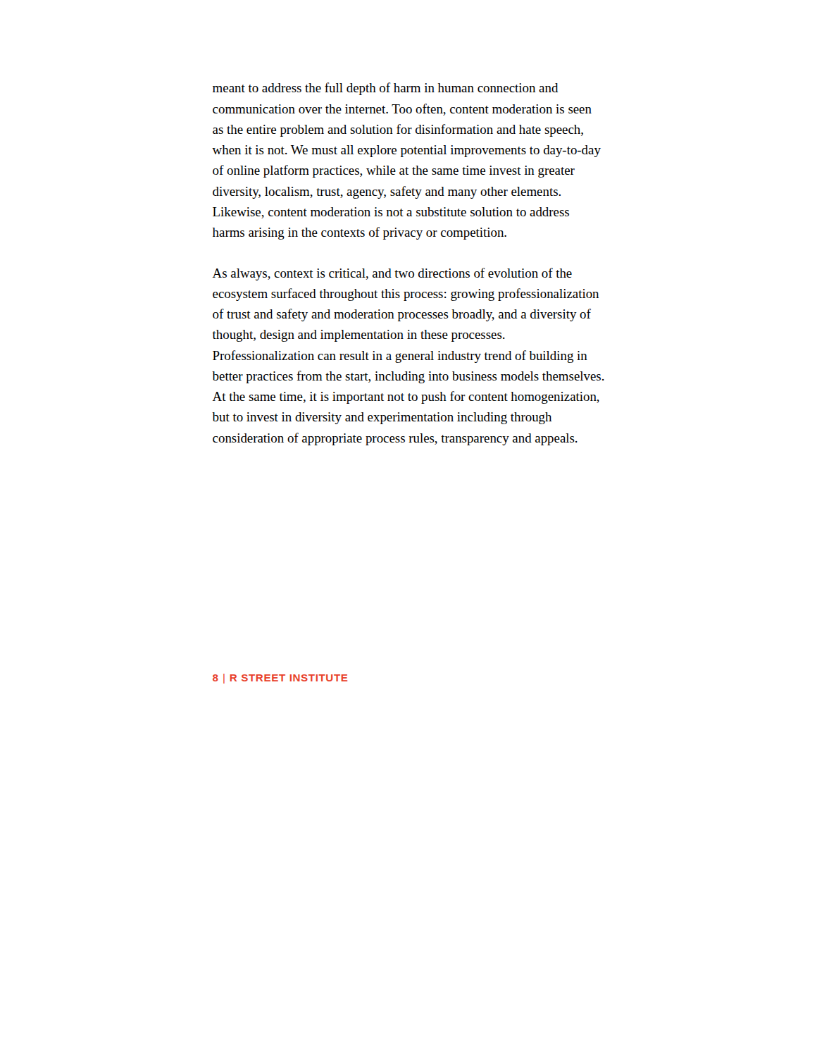meant to address the full depth of harm in human connection and communication over the internet. Too often, content moderation is seen as the entire problem and solution for disinformation and hate speech, when it is not. We must all explore potential improvements to day-to-day of online platform practices, while at the same time invest in greater diversity, localism, trust, agency, safety and many other elements. Likewise, content moderation is not a substitute solution to address harms arising in the contexts of privacy or competition.
As always, context is critical, and two directions of evolution of the ecosystem surfaced throughout this process: growing professionalization of trust and safety and moderation processes broadly, and a diversity of thought, design and implementation in these processes. Professionalization can result in a general industry trend of building in better practices from the start, including into business models themselves. At the same time, it is important not to push for content homogenization, but to invest in diversity and experimentation including through consideration of appropriate process rules, transparency and appeals.
8|R STREET INSTITUTE